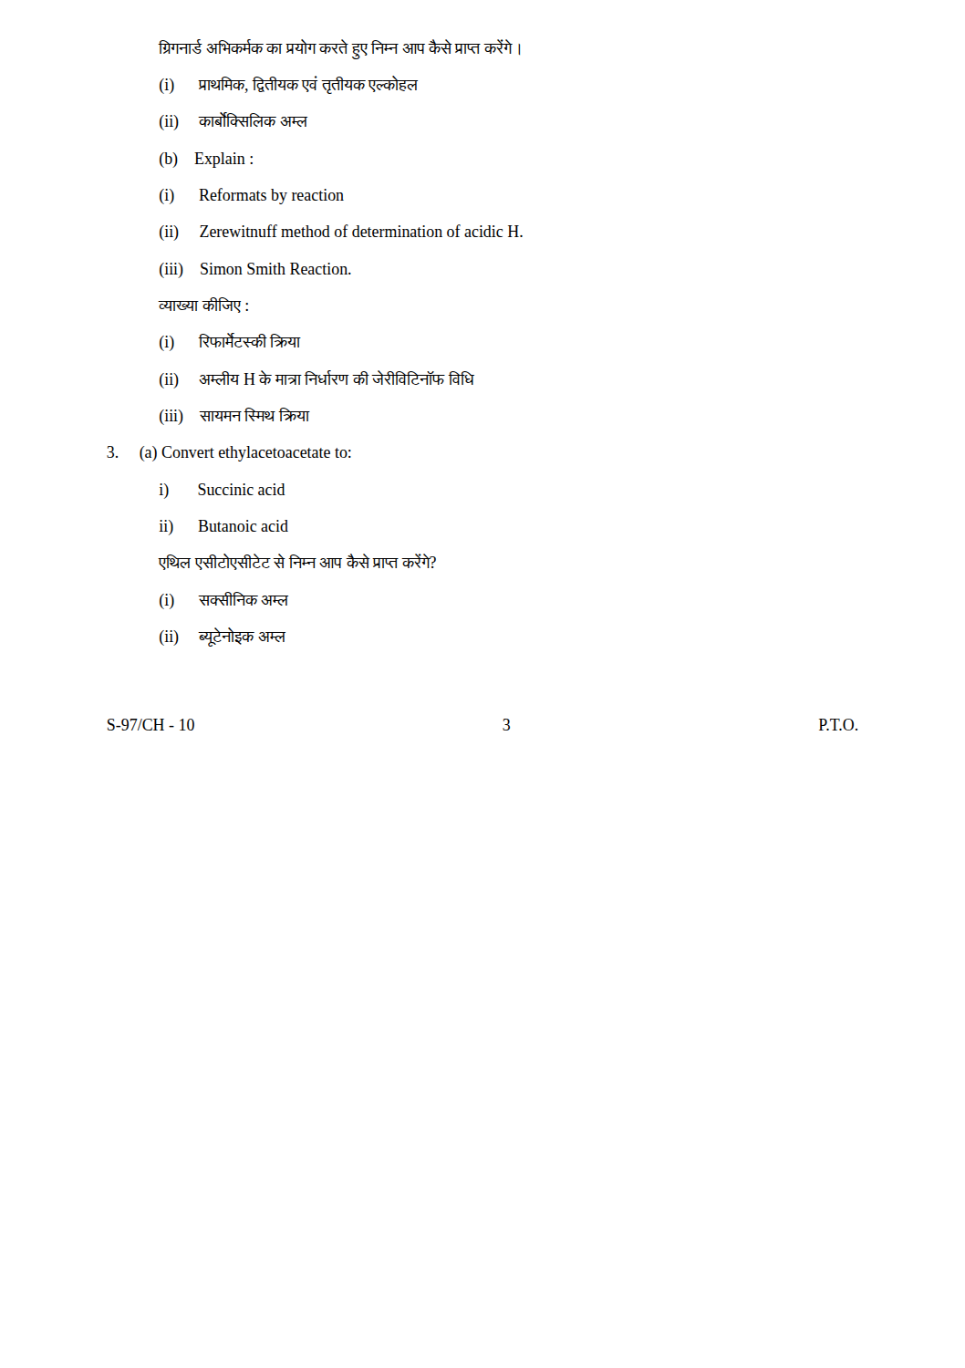ग्रिगनार्ड अभिकर्मक का प्रयोग करते हुए निम्न आप कैसे प्राप्त करेंगे।
(i) प्राथमिक, द्वितीयक एवं तृतीयक एल्कोहल
(ii) कार्बोक्सिलिक अम्ल
(b) Explain :
(i) Reformats by reaction
(ii) Zerewitnuff method of determination of acidic H.
(iii) Simon Smith Reaction.
व्याख्या कीजिए :
(i) रिफार्मेटस्की क्रिया
(ii) अम्लीय H के मात्रा निर्धारण की जेरीविटिनॉफ विधि
(iii) सायमन स्मिथ क्रिया
3. (a) Convert ethylacetoacetate to:
i) Succinic acid
ii) Butanoic acid
एथिल एसीटोएसीटेट से निम्न आप कैसे प्राप्त करेंगे?
(i) सक्सीनिक अम्ल
(ii) ब्यूटेनोइक अम्ल
S-97/CH - 10
3
P.T.O.